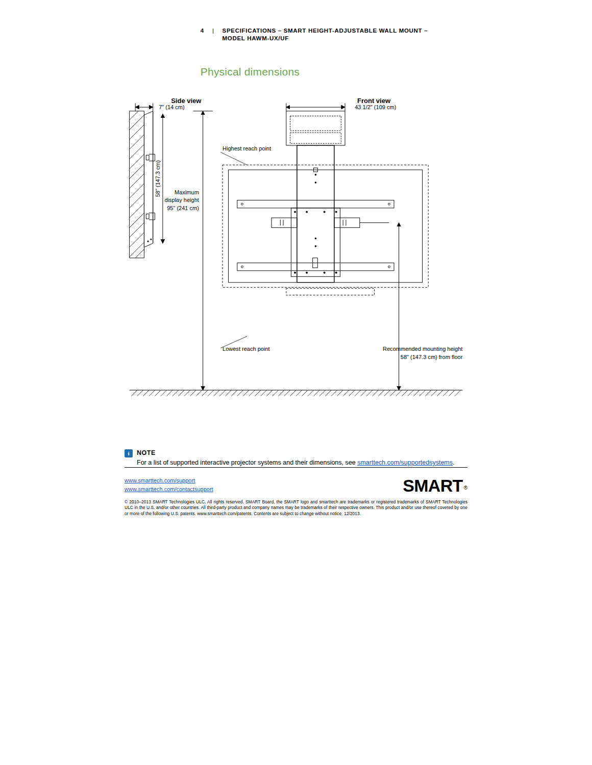4 | SPECIFICATIONS – SMART HEIGHT-ADJUSTABLE WALL MOUNT – MODEL HAWM-UX/UF
Physical dimensions
Side view
Front view
7" (14 cm) 58" (147.3 cm) Maximum display height 95" (241 cm) Highest reach point Lowest reach point 43 1/2" (109 cm) Recommended mounting height 58" (147.3 cm) from floor
i
NOTE For a list of supported interactive projector systems and their dimensions, see smarttech.com/supportedsystems.
www.smarttech.com/support
www.smarttech.com/contactsupport
SMART®
© 2010–2013 SMART Technologies ULC. All rights reserved. SMART Board, the SMART logo and smarttech are trademarks or registered trademarks of SMART Technologies ULC in the U.S. and/or other countries. All third-party product and company names may be trademarks of their respective owners. This product and/or use thereof covered by one or more of the following U.S. patents. www.smarttech.com/patents. Contents are subject to change without notice. 12/2013.